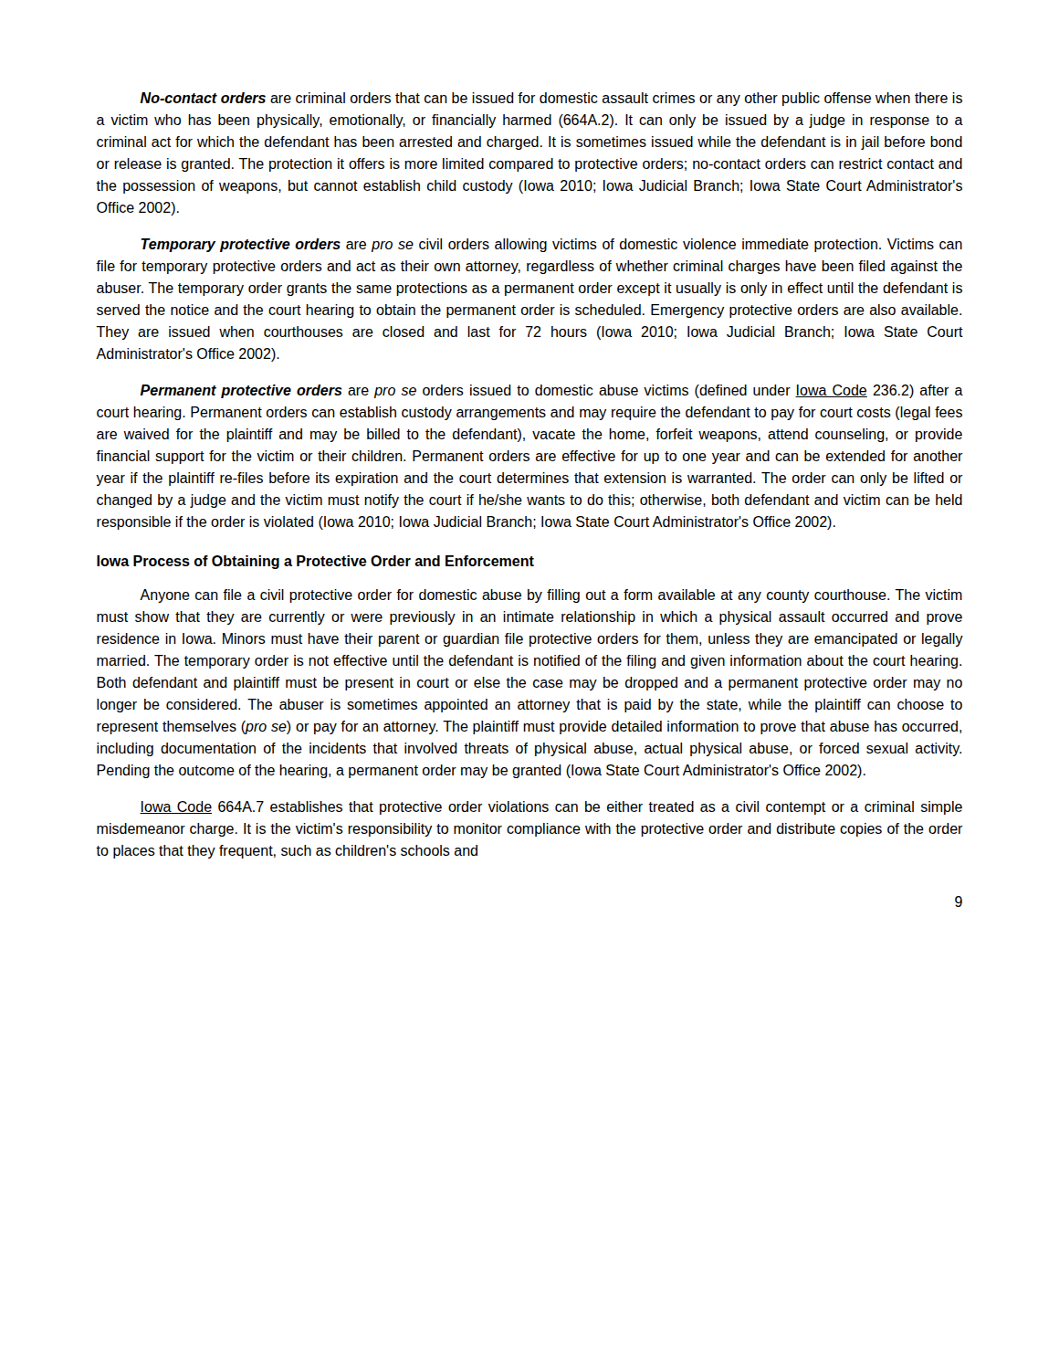No-contact orders are criminal orders that can be issued for domestic assault crimes or any other public offense when there is a victim who has been physically, emotionally, or financially harmed (664A.2). It can only be issued by a judge in response to a criminal act for which the defendant has been arrested and charged. It is sometimes issued while the defendant is in jail before bond or release is granted. The protection it offers is more limited compared to protective orders; no-contact orders can restrict contact and the possession of weapons, but cannot establish child custody (Iowa 2010; Iowa Judicial Branch; Iowa State Court Administrator's Office 2002).
Temporary protective orders are pro se civil orders allowing victims of domestic violence immediate protection. Victims can file for temporary protective orders and act as their own attorney, regardless of whether criminal charges have been filed against the abuser. The temporary order grants the same protections as a permanent order except it usually is only in effect until the defendant is served the notice and the court hearing to obtain the permanent order is scheduled. Emergency protective orders are also available. They are issued when courthouses are closed and last for 72 hours (Iowa 2010; Iowa Judicial Branch; Iowa State Court Administrator's Office 2002).
Permanent protective orders are pro se orders issued to domestic abuse victims (defined under Iowa Code 236.2) after a court hearing. Permanent orders can establish custody arrangements and may require the defendant to pay for court costs (legal fees are waived for the plaintiff and may be billed to the defendant), vacate the home, forfeit weapons, attend counseling, or provide financial support for the victim or their children. Permanent orders are effective for up to one year and can be extended for another year if the plaintiff re-files before its expiration and the court determines that extension is warranted. The order can only be lifted or changed by a judge and the victim must notify the court if he/she wants to do this; otherwise, both defendant and victim can be held responsible if the order is violated (Iowa 2010; Iowa Judicial Branch; Iowa State Court Administrator's Office 2002).
Iowa Process of Obtaining a Protective Order and Enforcement
Anyone can file a civil protective order for domestic abuse by filling out a form available at any county courthouse. The victim must show that they are currently or were previously in an intimate relationship in which a physical assault occurred and prove residence in Iowa. Minors must have their parent or guardian file protective orders for them, unless they are emancipated or legally married. The temporary order is not effective until the defendant is notified of the filing and given information about the court hearing. Both defendant and plaintiff must be present in court or else the case may be dropped and a permanent protective order may no longer be considered. The abuser is sometimes appointed an attorney that is paid by the state, while the plaintiff can choose to represent themselves (pro se) or pay for an attorney. The plaintiff must provide detailed information to prove that abuse has occurred, including documentation of the incidents that involved threats of physical abuse, actual physical abuse, or forced sexual activity. Pending the outcome of the hearing, a permanent order may be granted (Iowa State Court Administrator's Office 2002).
Iowa Code 664A.7 establishes that protective order violations can be either treated as a civil contempt or a criminal simple misdemeanor charge. It is the victim's responsibility to monitor compliance with the protective order and distribute copies of the order to places that they frequent, such as children's schools and
9